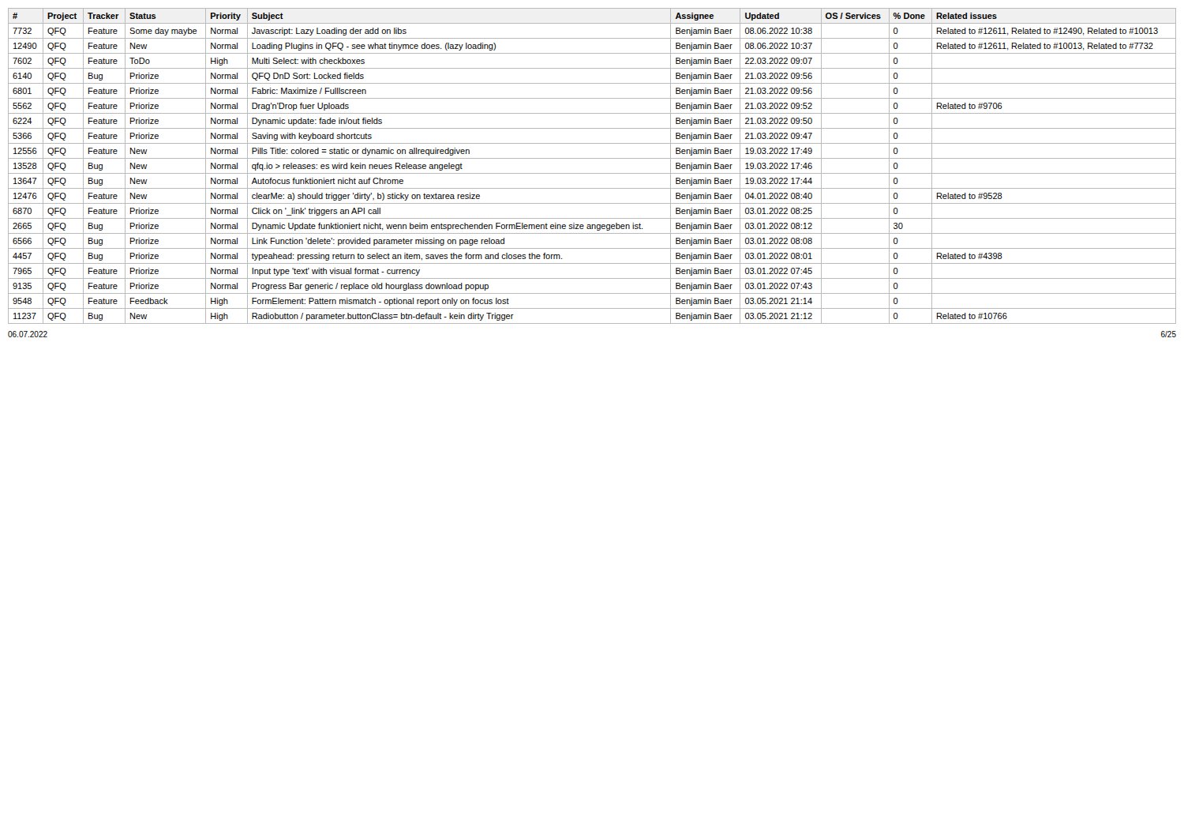| # | Project | Tracker | Status | Priority | Subject | Assignee | Updated | OS / Services | % Done | Related issues |
| --- | --- | --- | --- | --- | --- | --- | --- | --- | --- | --- |
| 7732 | QFQ | Feature | Some day maybe | Normal | Javascript: Lazy Loading der add on libs | Benjamin Baer | 08.06.2022 10:38 | | 0 | Related to #12611, Related to #12490, Related to #10013 |
| 12490 | QFQ | Feature | New | Normal | Loading Plugins in QFQ - see what tinymce does. (lazy loading) | Benjamin Baer | 08.06.2022 10:37 | | 0 | Related to #12611, Related to #10013, Related to #7732 |
| 7602 | QFQ | Feature | ToDo | High | Multi Select: with checkboxes | Benjamin Baer | 22.03.2022 09:07 | | 0 | |
| 6140 | QFQ | Bug | Priorize | Normal | QFQ DnD Sort: Locked fields | Benjamin Baer | 21.03.2022 09:56 | | 0 | |
| 6801 | QFQ | Feature | Priorize | Normal | Fabric: Maximize / Fulllscreen | Benjamin Baer | 21.03.2022 09:56 | | 0 | |
| 5562 | QFQ | Feature | Priorize | Normal | Drag'n'Drop fuer Uploads | Benjamin Baer | 21.03.2022 09:52 | | 0 | Related to #9706 |
| 6224 | QFQ | Feature | Priorize | Normal | Dynamic update: fade in/out fields | Benjamin Baer | 21.03.2022 09:50 | | 0 | |
| 5366 | QFQ | Feature | Priorize | Normal | Saving with keyboard shortcuts | Benjamin Baer | 21.03.2022 09:47 | | 0 | |
| 12556 | QFQ | Feature | New | Normal | Pills Title: colored = static or dynamic on allrequiredgiven | Benjamin Baer | 19.03.2022 17:49 | | 0 | |
| 13528 | QFQ | Bug | New | Normal | qfq.io > releases: es wird kein neues Release angelegt | Benjamin Baer | 19.03.2022 17:46 | | 0 | |
| 13647 | QFQ | Bug | New | Normal | Autofocus funktioniert nicht auf Chrome | Benjamin Baer | 19.03.2022 17:44 | | 0 | |
| 12476 | QFQ | Feature | New | Normal | clearMe: a) should trigger 'dirty', b) sticky on textarea resize | Benjamin Baer | 04.01.2022 08:40 | | 0 | Related to #9528 |
| 6870 | QFQ | Feature | Priorize | Normal | Click on '_link' triggers an API call | Benjamin Baer | 03.01.2022 08:25 | | 0 | |
| 2665 | QFQ | Bug | Priorize | Normal | Dynamic Update funktioniert nicht, wenn beim entsprechenden FormElement eine size angegeben ist. | Benjamin Baer | 03.01.2022 08:12 | | 30 | |
| 6566 | QFQ | Bug | Priorize | Normal | Link Function 'delete': provided parameter missing on page reload | Benjamin Baer | 03.01.2022 08:08 | | 0 | |
| 4457 | QFQ | Bug | Priorize | Normal | typeahead: pressing return to select an item, saves the form and closes the form. | Benjamin Baer | 03.01.2022 08:01 | | 0 | Related to #4398 |
| 7965 | QFQ | Feature | Priorize | Normal | Input type 'text' with visual format - currency | Benjamin Baer | 03.01.2022 07:45 | | 0 | |
| 9135 | QFQ | Feature | Priorize | Normal | Progress Bar generic / replace old hourglass download popup | Benjamin Baer | 03.01.2022 07:43 | | 0 | |
| 9548 | QFQ | Feature | Feedback | High | FormElement: Pattern mismatch - optional report only on focus lost | Benjamin Baer | 03.05.2021 21:14 | | 0 | |
| 11237 | QFQ | Bug | New | High | Radiobutton / parameter.buttonClass= btn-default - kein dirty Trigger | Benjamin Baer | 03.05.2021 21:12 | | 0 | Related to #10766 |
06.07.2022 6/25